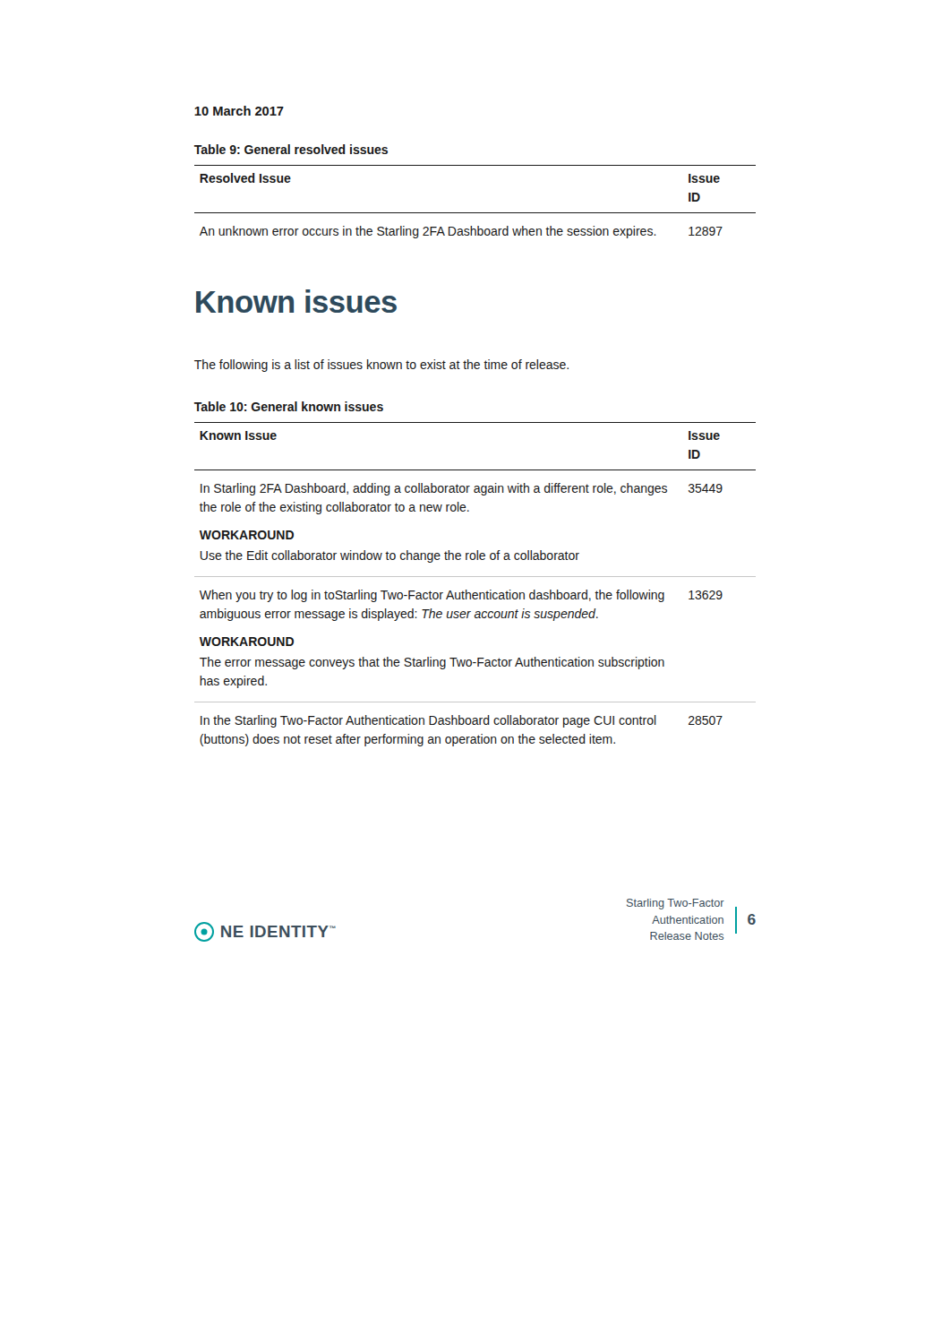10 March 2017
Table 9: General resolved issues
| Resolved Issue | Issue ID |
| --- | --- |
| An unknown error occurs in the Starling 2FA Dashboard when the session expires. | 12897 |
Known issues
The following is a list of issues known to exist at the time of release.
Table 10: General known issues
| Known Issue | Issue ID |
| --- | --- |
| In Starling 2FA Dashboard, adding a collaborator again with a different role, changes the role of the existing collaborator to a new role. WORKAROUND Use the Edit collaborator window to change the role of a collaborator | 35449 |
| When you try to log in toStarling Two-Factor Authentication dashboard, the following ambiguous error message is displayed: The user account is suspended . WORKAROUND The error message conveys that the Starling Two-Factor Authentication subscription has expired. | 13629 |
| In the Starling Two-Factor Authentication Dashboard collaborator page CUI control (buttons) does not reset after performing an operation on the selected item. | 28507 |
NE IDENTITY™
Starling Two-Factor
Authentication
Release Notes
6